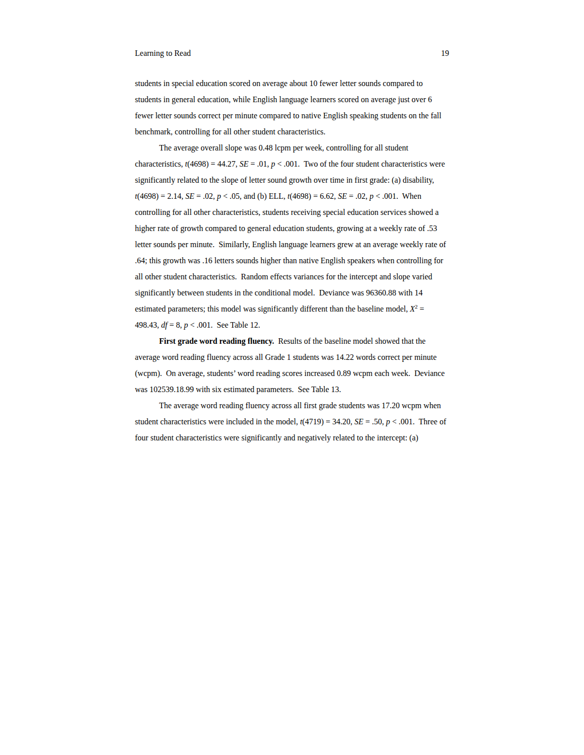Learning to Read
19
students in special education scored on average about 10 fewer letter sounds compared to students in general education, while English language learners scored on average just over 6 fewer letter sounds correct per minute compared to native English speaking students on the fall benchmark, controlling for all other student characteristics.
The average overall slope was 0.48 lcpm per week, controlling for all student characteristics, t(4698) = 44.27, SE = .01, p < .001. Two of the four student characteristics were significantly related to the slope of letter sound growth over time in first grade: (a) disability, t(4698) = 2.14, SE = .02, p < .05, and (b) ELL, t(4698) = 6.62, SE = .02, p < .001. When controlling for all other characteristics, students receiving special education services showed a higher rate of growth compared to general education students, growing at a weekly rate of .53 letter sounds per minute. Similarly, English language learners grew at an average weekly rate of .64; this growth was .16 letters sounds higher than native English speakers when controlling for all other student characteristics. Random effects variances for the intercept and slope varied significantly between students in the conditional model. Deviance was 96360.88 with 14 estimated parameters; this model was significantly different than the baseline model, X2 = 498.43, df = 8, p < .001. See Table 12.
First grade word reading fluency. Results of the baseline model showed that the average word reading fluency across all Grade 1 students was 14.22 words correct per minute (wcpm). On average, students’ word reading scores increased 0.89 wcpm each week. Deviance was 102539.18.99 with six estimated parameters. See Table 13.
The average word reading fluency across all first grade students was 17.20 wcpm when student characteristics were included in the model, t(4719) = 34.20, SE = .50, p < .001. Three of four student characteristics were significantly and negatively related to the intercept: (a)